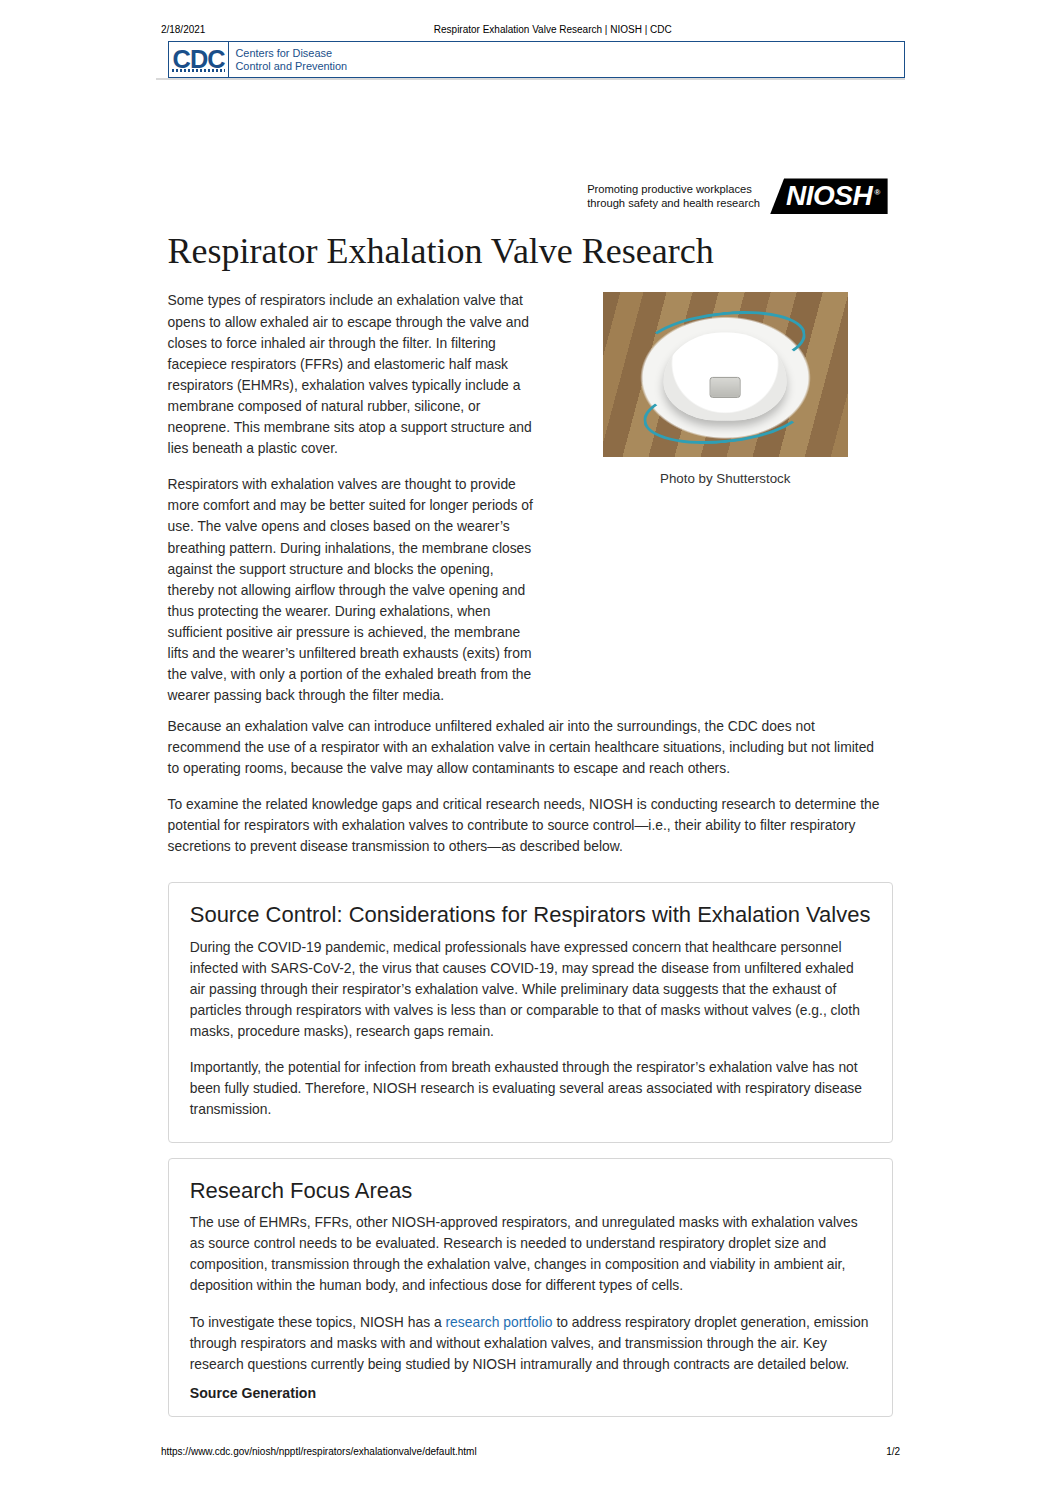2/18/2021 Respirator Exhalation Valve Research | NIOSH | CDC
CDC
Centers for Disease
Control and Prevention
Promoting productive workplaces
through safety and health research
NIOSH®
Respirator Exhalation Valve Research
Some types of respirators include an exhalation valve that opens to allow exhaled air to escape through the valve and closes to force inhaled air through the filter. In filtering facepiece respirators (FFRs) and elastomeric half mask respirators (EHMRs), exhalation valves typically include a membrane composed of natural rubber, silicone, or neoprene. This membrane sits atop a support structure and lies beneath a plastic cover.
Respirators with exhalation valves are thought to provide more comfort and may be better suited for longer periods of use. The valve opens and closes based on the wearer’s breathing pattern. During inhalations, the membrane closes against the support structure and blocks the opening, thereby not allowing airflow through the valve opening and thus protecting the wearer. During exhalations, when sufficient positive air pressure is achieved, the membrane lifts and the wearer’s unfiltered breath exhausts (exits) from the valve, with only a portion of the exhaled breath from the wearer passing back through the filter media.
Photo by Shutterstock
Because an exhalation valve can introduce unfiltered exhaled air into the surroundings, the CDC does not recommend the use of a respirator with an exhalation valve in certain healthcare situations, including but not limited to operating rooms, because the valve may allow contaminants to escape and reach others.
To examine the related knowledge gaps and critical research needs, NIOSH is conducting research to determine the potential for respirators with exhalation valves to contribute to source control—i.e., their ability to filter respiratory secretions to prevent disease transmission to others—as described below.
Source Control: Considerations for Respirators with Exhalation Valves
During the COVID-19 pandemic, medical professionals have expressed concern that healthcare personnel infected with SARS-CoV-2, the virus that causes COVID-19, may spread the disease from unfiltered exhaled air passing through their respirator’s exhalation valve. While preliminary data suggests that the exhaust of particles through respirators with valves is less than or comparable to that of masks without valves (e.g., cloth masks, procedure masks), research gaps remain.
Importantly, the potential for infection from breath exhausted through the respirator’s exhalation valve has not been fully studied. Therefore, NIOSH research is evaluating several areas associated with respiratory disease transmission.
Research Focus Areas
The use of EHMRs, FFRs, other NIOSH-approved respirators, and unregulated masks with exhalation valves as source control needs to be evaluated. Research is needed to understand respiratory droplet size and composition, transmission through the exhalation valve, changes in composition and viability in ambient air, deposition within the human body, and infectious dose for different types of cells.
To investigate these topics, NIOSH has a research portfolio to address respiratory droplet generation, emission through respirators and masks with and without exhalation valves, and transmission through the air. Key research questions currently being studied by NIOSH intramurally and through contracts are detailed below.
Source Generation
https://www.cdc.gov/niosh/npptl/respirators/exhalationvalve/default.html 1/2